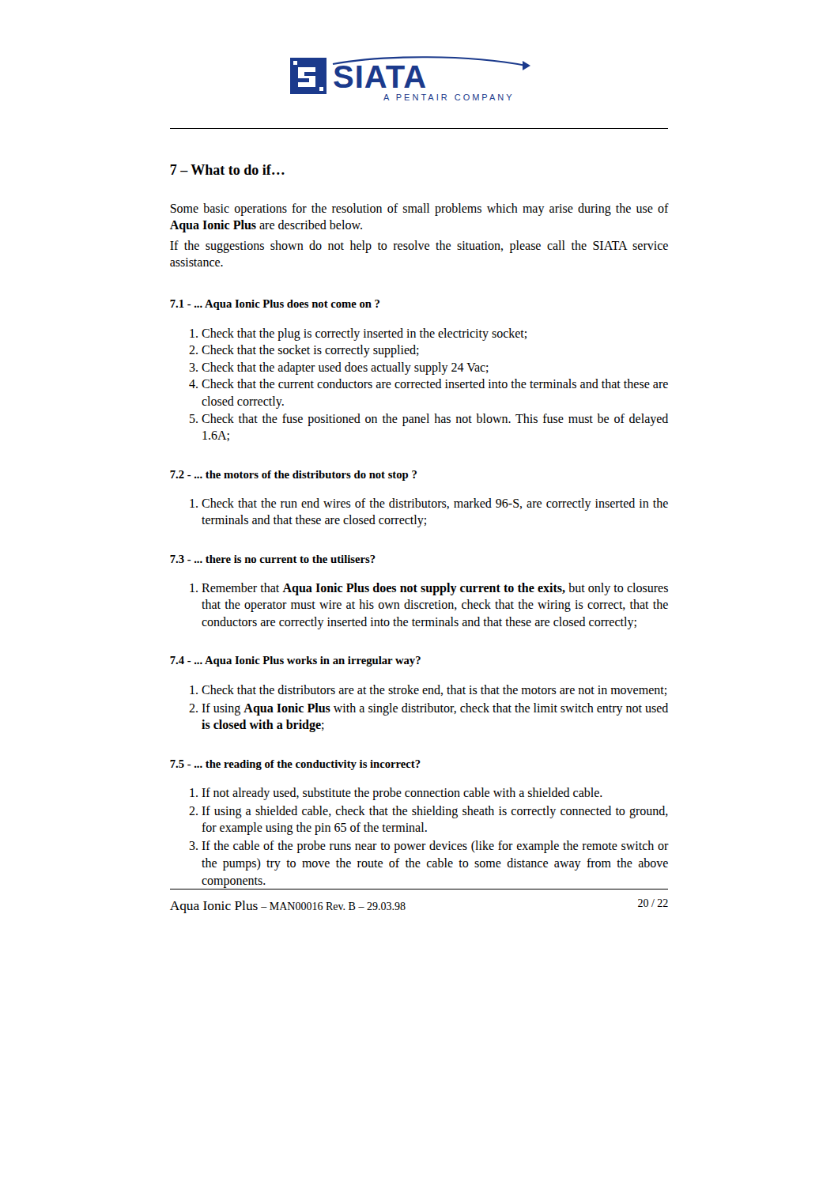SIATA A PENTAIR COMPANY
7 – What to do if…
Some basic operations for the resolution of small problems which may arise during the use of Aqua Ionic Plus are described below.
If the suggestions shown do not help to resolve the situation, please call the SIATA service assistance.
7.1 - ... Aqua Ionic Plus does not come on ?
Check that the plug is correctly inserted in the electricity socket;
Check that the socket is correctly supplied;
Check that the adapter used does actually supply 24 Vac;
Check that the current conductors are corrected inserted into the terminals and that these are closed correctly.
Check that the fuse positioned on the panel has not blown. This fuse must be of delayed 1.6A;
7.2 - ... the motors of the distributors do not stop ?
Check that the run end wires of the distributors, marked 96-S, are correctly inserted in the terminals and that these are closed correctly;
7.3 - ... there is no current to the utilisers?
Remember that Aqua Ionic Plus does not supply current to the exits, but only to closures that the operator must wire at his own discretion, check that the wiring is correct, that the conductors are correctly inserted into the terminals and that these are closed correctly;
7.4 - ... Aqua Ionic Plus works in an irregular way?
Check that the distributors are at the stroke end, that is that the motors are not in movement;
If using Aqua Ionic Plus with a single distributor, check that the limit switch entry not used is closed with a bridge;
7.5 - ... the reading of the conductivity is incorrect?
If not already used, substitute the probe connection cable with a shielded cable.
If using a shielded cable, check that the shielding sheath is correctly connected to ground, for example using the pin 65 of the terminal.
If the cable of the probe runs near to power devices (like for example the remote switch or the pumps) try to move the route of the cable to some distance away from the above components.
Aqua Ionic Plus – MAN00016 Rev. B – 29.03.98
20 / 22